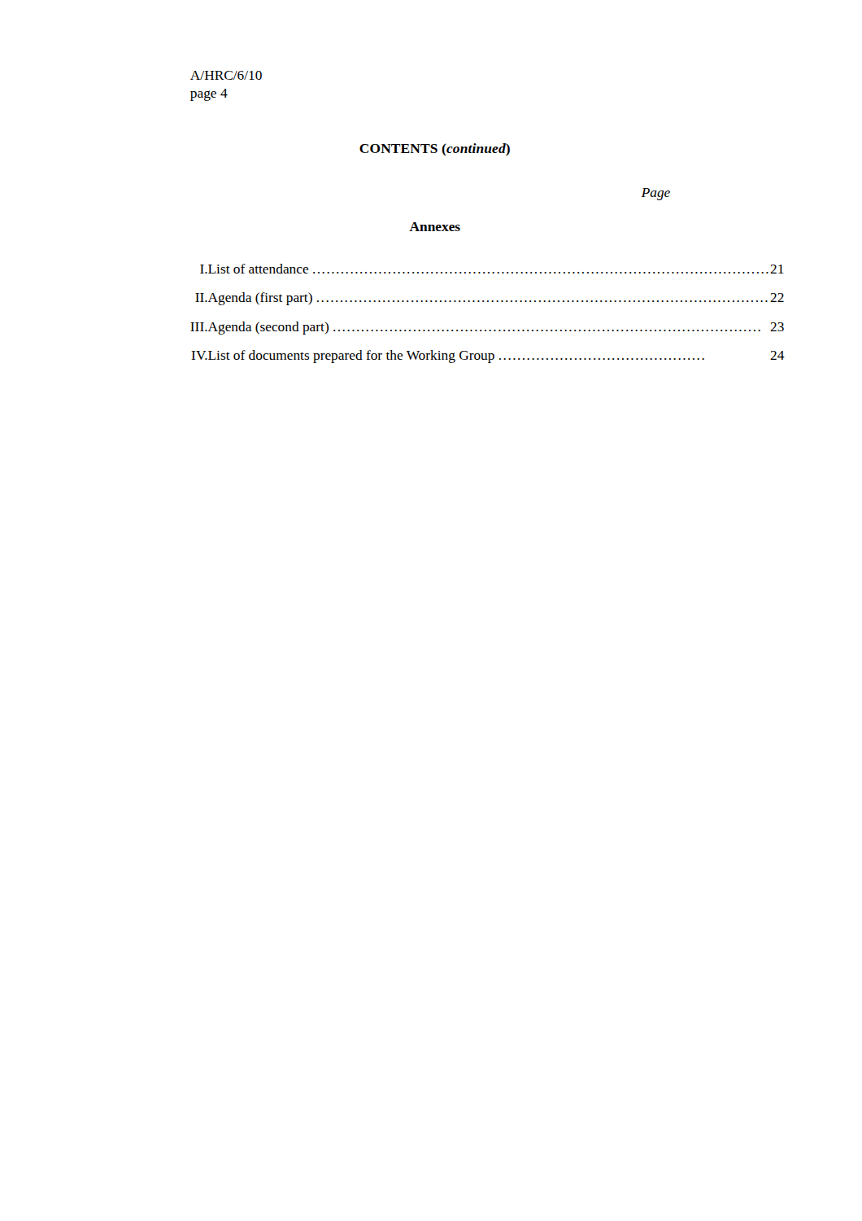A/HRC/6/10page 4
CONTENTS (continued)
Page
Annexes
| I. | List of attendance ................................................................................................. | 21 |
| II. | Agenda (first part) ................................................................................................ | 22 |
| III. | Agenda (second part) ........................................................................................... | 23 |
| IV. | List of documents prepared for the Working Group ............................................ | 24 |